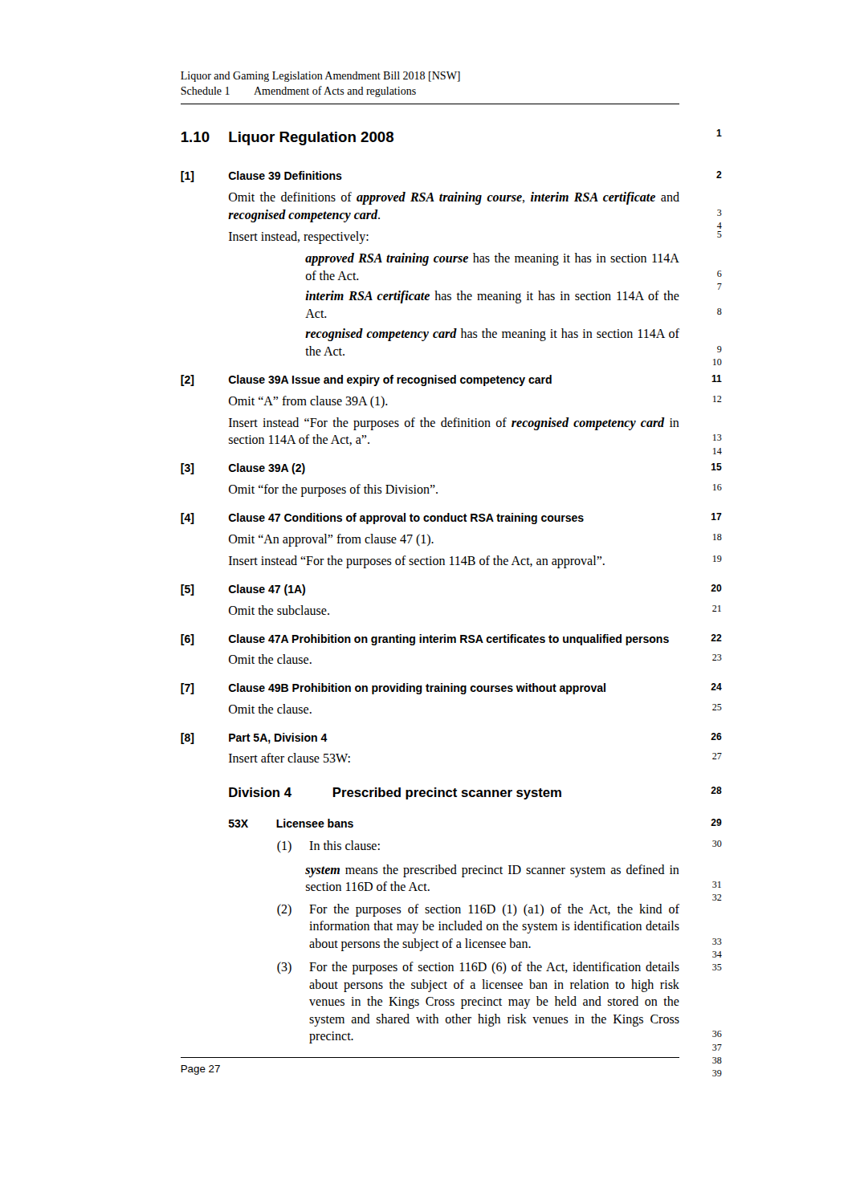Liquor and Gaming Legislation Amendment Bill 2018 [NSW] Schedule 1 Amendment of Acts and regulations
1.10 Liquor Regulation 20081
[1] Clause 39 Definitions2
Omit the definitions of approved RSA training course, interim RSA certificate and recognised competency card.3
4
Insert instead, respectively:5
approved RSA training course has the meaning it has in section 114A of the Act.6
7
interim RSA certificate has the meaning it has in section 114A of the Act.8
recognised competency card has the meaning it has in section 114A of the Act.9
10
[2] Clause 39A Issue and expiry of recognised competency card11
Omit “A” from clause 39A (1).12
Insert instead “For the purposes of the definition of recognised competency card in section 114A of the Act, a”.13
14
[3] Clause 39A (2)15
Omit “for the purposes of this Division”.16
[4] Clause 47 Conditions of approval to conduct RSA training courses17
Omit “An approval” from clause 47 (1).18
Insert instead “For the purposes of section 114B of the Act, an approval”.19
[5] Clause 47 (1A)20
Omit the subclause.21
[6] Clause 47A Prohibition on granting interim RSA certificates to unqualified persons22
Omit the clause.23
[7] Clause 49B Prohibition on providing training courses without approval24
Omit the clause.25
[8] Part 5A, Division 426
Insert after clause 53W:27
Division 4 Prescribed precinct scanner system28
53XLicensee bans29
(1) In this clause:30
system means the prescribed precinct ID scanner system as defined in section 116D of the Act.31
32
(2) For the purposes of section 116D (1) (a1) of the Act, the kind of information that may be included on the system is identification details about persons the subject of a licensee ban.33
34
35
(3) For the purposes of section 116D (6) of the Act, identification details about persons the subject of a licensee ban in relation to high risk venues in the Kings Cross precinct may be held and stored on the system and shared with other high risk venues in the Kings Cross precinct.36
37
38
39
Page 27